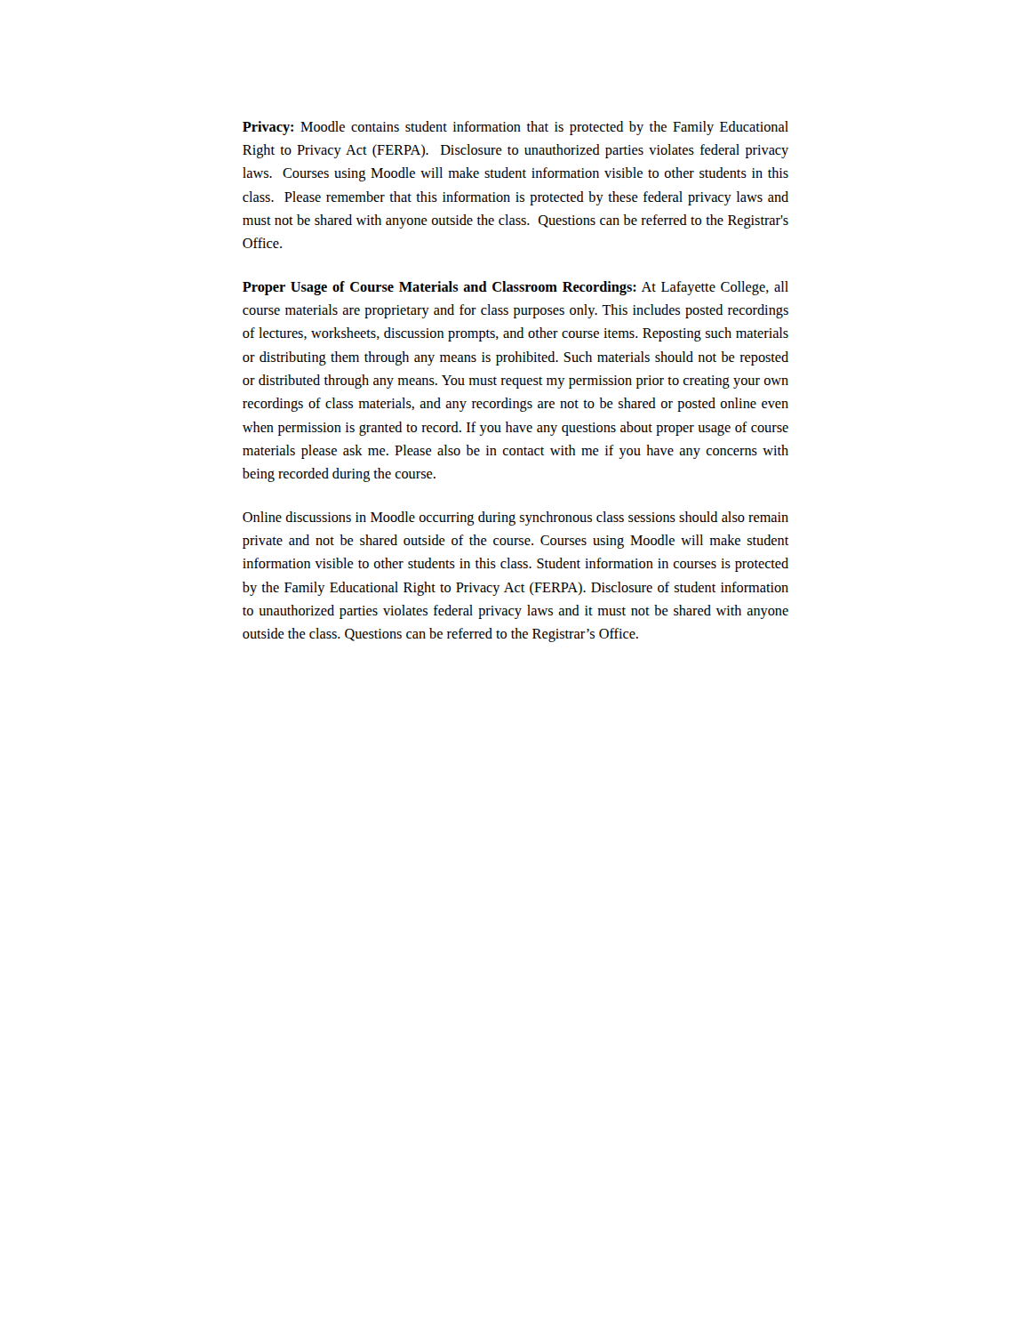Privacy: Moodle contains student information that is protected by the Family Educational Right to Privacy Act (FERPA). Disclosure to unauthorized parties violates federal privacy laws. Courses using Moodle will make student information visible to other students in this class. Please remember that this information is protected by these federal privacy laws and must not be shared with anyone outside the class. Questions can be referred to the Registrar's Office.
Proper Usage of Course Materials and Classroom Recordings: At Lafayette College, all course materials are proprietary and for class purposes only. This includes posted recordings of lectures, worksheets, discussion prompts, and other course items. Reposting such materials or distributing them through any means is prohibited. Such materials should not be reposted or distributed through any means. You must request my permission prior to creating your own recordings of class materials, and any recordings are not to be shared or posted online even when permission is granted to record. If you have any questions about proper usage of course materials please ask me. Please also be in contact with me if you have any concerns with being recorded during the course.
Online discussions in Moodle occurring during synchronous class sessions should also remain private and not be shared outside of the course. Courses using Moodle will make student information visible to other students in this class. Student information in courses is protected by the Family Educational Right to Privacy Act (FERPA). Disclosure of student information to unauthorized parties violates federal privacy laws and it must not be shared with anyone outside the class. Questions can be referred to the Registrar’s Office.